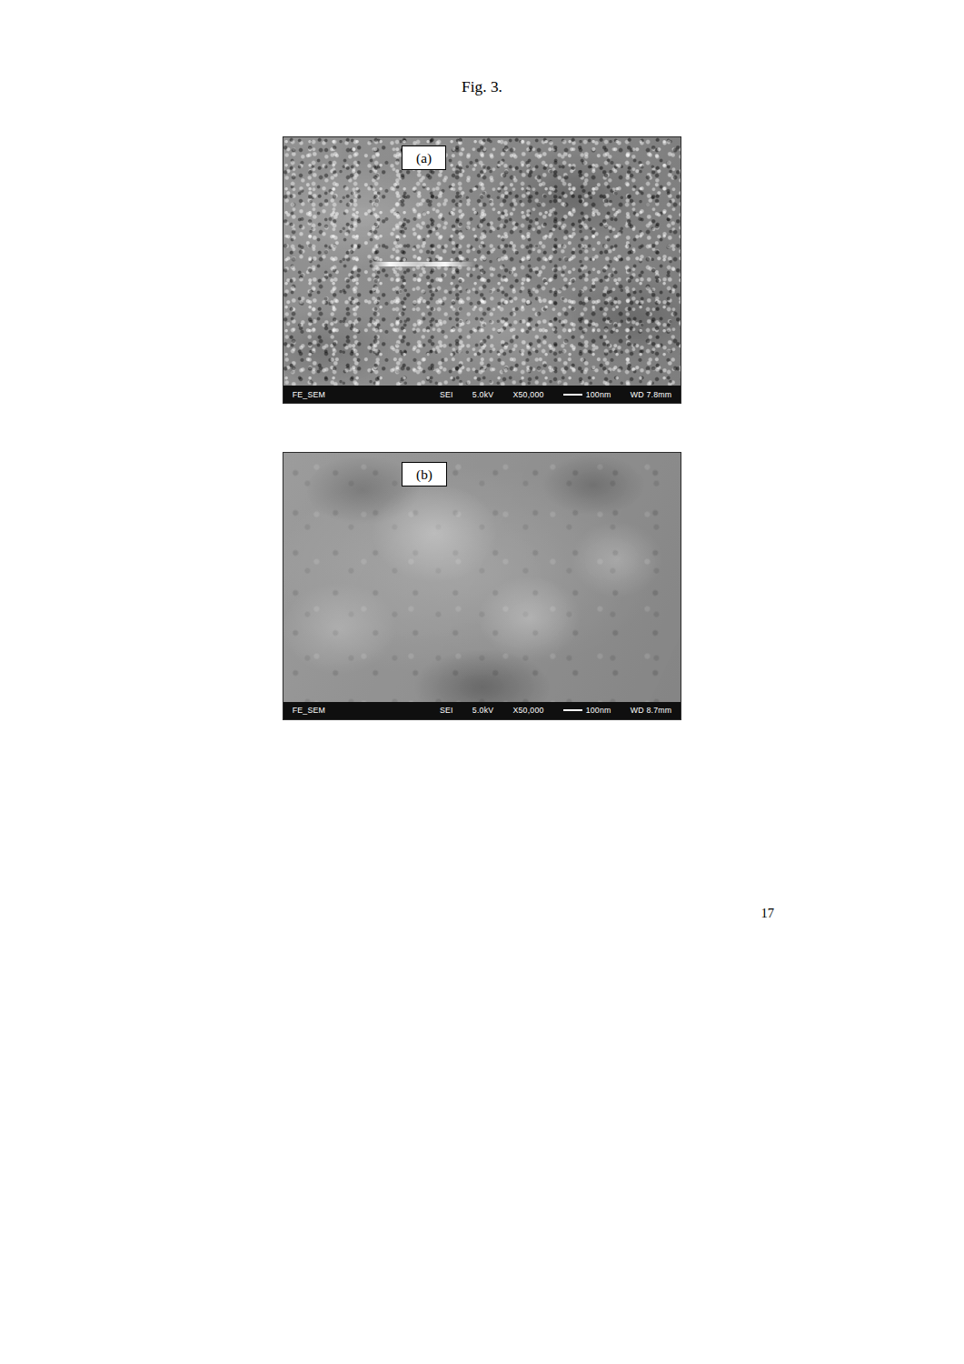Fig. 3.
(a)
FE_SEM SEI 5.0kV X50,000 100nm WD 7.8mm
(b)
FE_SEM SEI 5.0kV X50,000 100nm WD 8.7mm
17